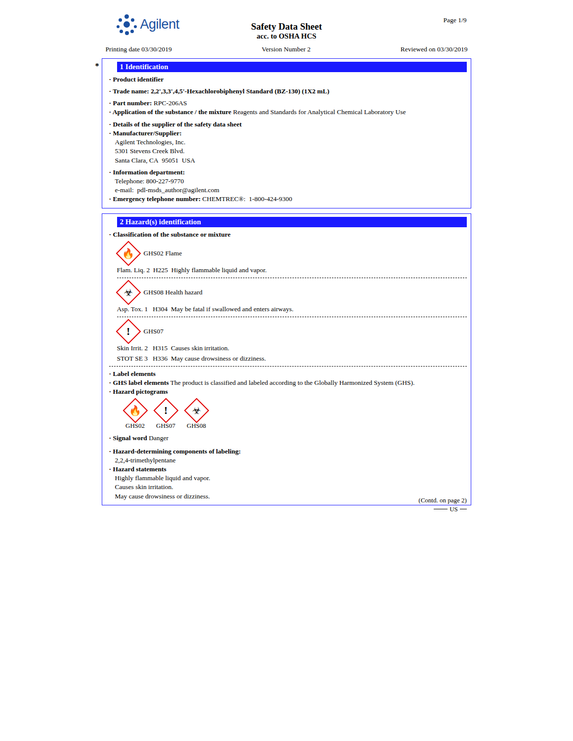Agilent
Page 1/9
Safety Data Sheet
acc. to OSHA HCS
Printing date 03/30/2019
Version Number 2
Reviewed on 03/30/2019
* 1 Identification
Product identifier
Trade name: 2,2',3,3',4,5'-Hexachlorobiphenyl Standard (BZ-130) (1X2 mL)
Part number: RPC-206AS
Application of the substance / the mixture Reagents and Standards for Analytical Chemical Laboratory Use
Details of the supplier of the safety data sheet
Manufacturer/Supplier:
Agilent Technologies, Inc.
5301 Stevens Creek Blvd.
Santa Clara, CA 95051 USA
Information department:
Telephone: 800-227-9770
e-mail: pdl-msds_author@agilent.com
Emergency telephone number: CHEMTREC®: 1-800-424-9300
2 Hazard(s) identification
Classification of the substance or mixture
🔥
GHS02 Flame
Flam. Liq. 2 H225 Highly flammable liquid and vapor.
☣
GHS08 Health hazard
Asp. Tox. 1 H304 May be fatal if swallowed and enters airways.
!
GHS07
Skin Irrit. 2 H315 Causes skin irritation.
STOT SE 3 H336 May cause drowsiness or dizziness.
Label elements
GHS label elements The product is classified and labeled according to the Globally Harmonized System (GHS).
Hazard pictograms
🔥
GHS02
!
GHS07
☣
GHS08
Signal word Danger
Hazard-determining components of labeling:
2,2,4-trimethylpentane
Hazard statements
Highly flammable liquid and vapor.
Causes skin irritation.
May cause drowsiness or dizziness.
(Contd. on page 2) US